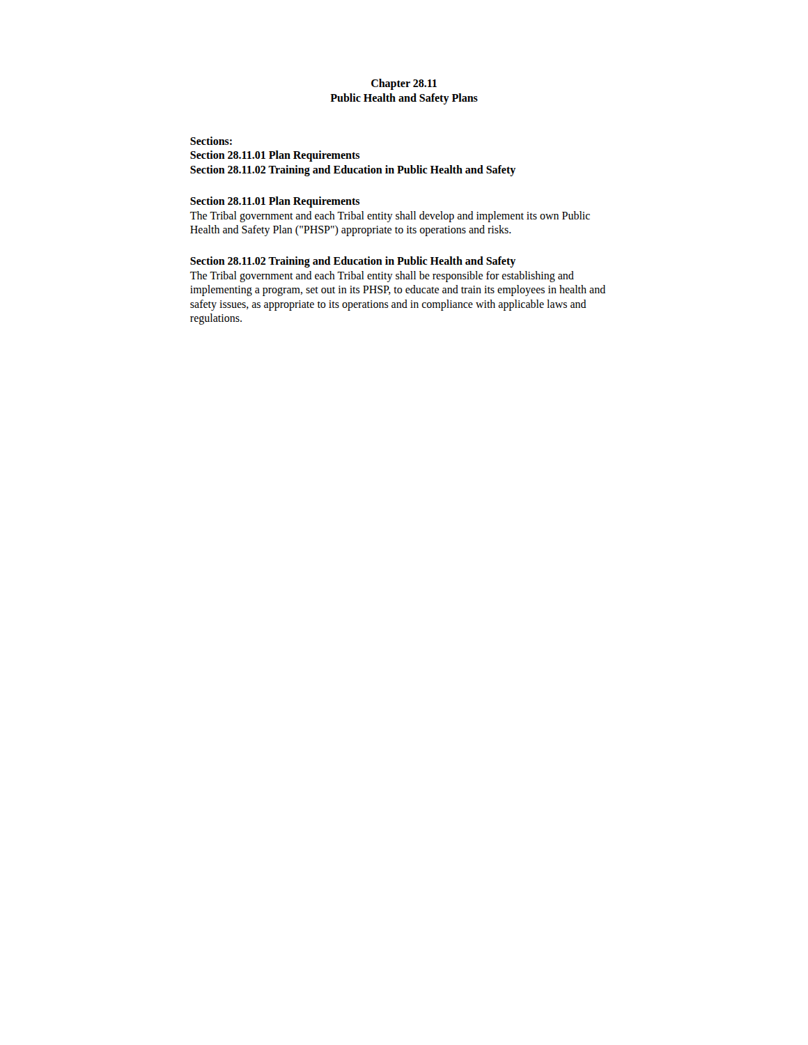Chapter 28.11 Public Health and Safety Plans
Sections:
Section 28.11.01 Plan Requirements
Section 28.11.02 Training and Education in Public Health and Safety
Section 28.11.01 Plan Requirements
The Tribal government and each Tribal entity shall develop and implement its own Public Health and Safety Plan ("PHSP") appropriate to its operations and risks.
Section 28.11.02 Training and Education in Public Health and Safety
The Tribal government and each Tribal entity shall be responsible for establishing and implementing a program, set out in its PHSP, to educate and train its employees in health and safety issues, as appropriate to its operations and in compliance with applicable laws and regulations.